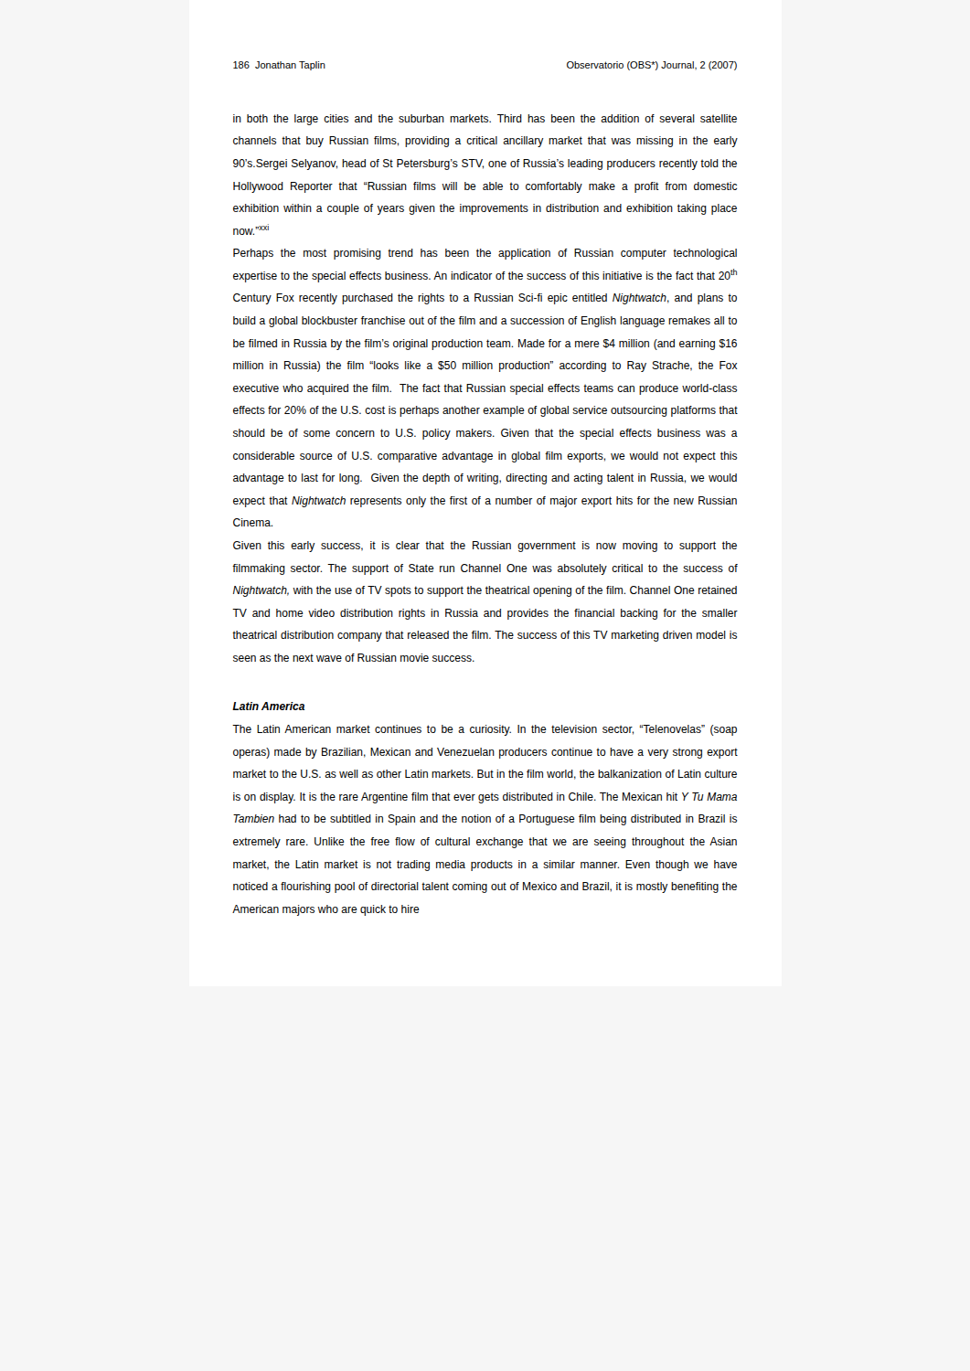186 Jonathan Taplin Observatorio (OBS*) Journal, 2 (2007)
in both the large cities and the suburban markets. Third has been the addition of several satellite channels that buy Russian films, providing a critical ancillary market that was missing in the early 90’s.Sergei Selyanov, head of St Petersburg’s STV, one of Russia’s leading producers recently told the Hollywood Reporter that “Russian films will be able to comfortably make a profit from domestic exhibition within a couple of years given the improvements in distribution and exhibition taking place now.”xxi
Perhaps the most promising trend has been the application of Russian computer technological expertise to the special effects business. An indicator of the success of this initiative is the fact that 20th Century Fox recently purchased the rights to a Russian Sci-fi epic entitled Nightwatch, and plans to build a global blockbuster franchise out of the film and a succession of English language remakes all to be filmed in Russia by the film’s original production team. Made for a mere $4 million (and earning $16 million in Russia) the film “looks like a $50 million production” according to Ray Strache, the Fox executive who acquired the film. The fact that Russian special effects teams can produce world-class effects for 20% of the U.S. cost is perhaps another example of global service outsourcing platforms that should be of some concern to U.S. policy makers. Given that the special effects business was a considerable source of U.S. comparative advantage in global film exports, we would not expect this advantage to last for long. Given the depth of writing, directing and acting talent in Russia, we would expect that Nightwatch represents only the first of a number of major export hits for the new Russian Cinema.
Given this early success, it is clear that the Russian government is now moving to support the filmmaking sector. The support of State run Channel One was absolutely critical to the success of Nightwatch, with the use of TV spots to support the theatrical opening of the film. Channel One retained TV and home video distribution rights in Russia and provides the financial backing for the smaller theatrical distribution company that released the film. The success of this TV marketing driven model is seen as the next wave of Russian movie success.
Latin America
The Latin American market continues to be a curiosity. In the television sector, “Telenovelas” (soap operas) made by Brazilian, Mexican and Venezuelan producers continue to have a very strong export market to the U.S. as well as other Latin markets. But in the film world, the balkanization of Latin culture is on display. It is the rare Argentine film that ever gets distributed in Chile. The Mexican hit Y Tu Mama Tambien had to be subtitled in Spain and the notion of a Portuguese film being distributed in Brazil is extremely rare. Unlike the free flow of cultural exchange that we are seeing throughout the Asian market, the Latin market is not trading media products in a similar manner. Even though we have noticed a flourishing pool of directorial talent coming out of Mexico and Brazil, it is mostly benefiting the American majors who are quick to hire